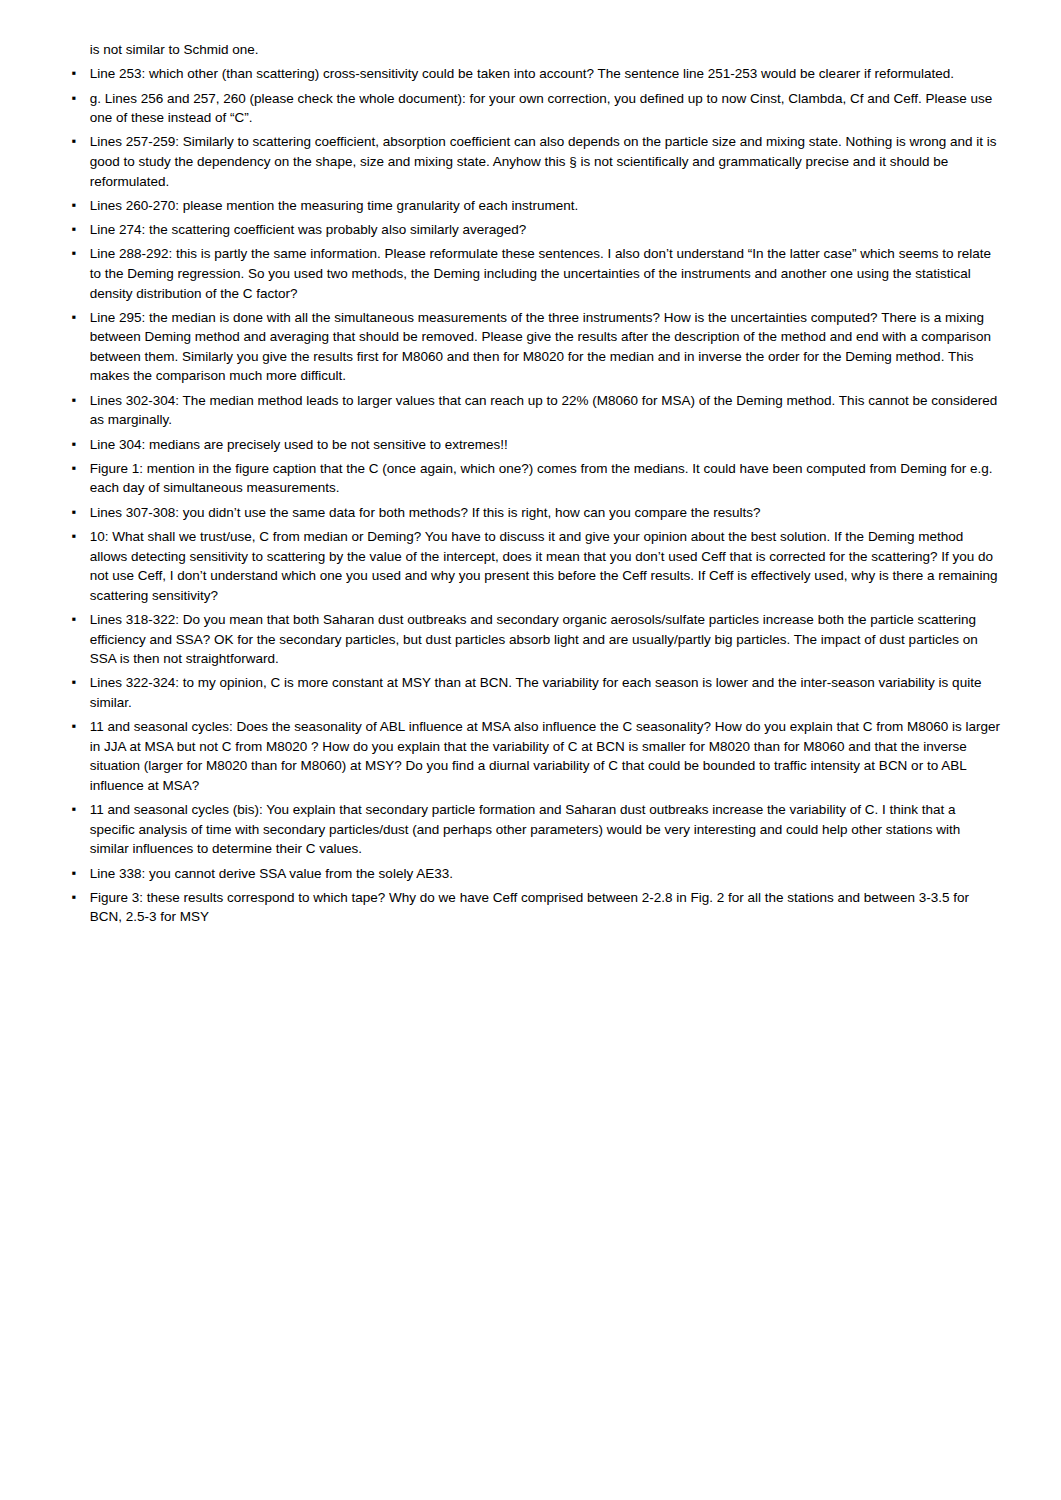is not similar to Schmid one.
Line 253: which other (than scattering) cross-sensitivity could be taken into account? The sentence line 251-253 would be clearer if reformulated.
g. Lines 256 and 257, 260 (please check the whole document): for your own correction, you defined up to now Cinst, Clambda, Cf and Ceff. Please use one of these instead of “C”.
Lines 257-259: Similarly to scattering coefficient, absorption coefficient can also depends on the particle size and mixing state. Nothing is wrong and it is good to study the dependency on the shape, size and mixing state. Anyhow this § is not scientifically and grammatically precise and it should be reformulated.
Lines 260-270: please mention the measuring time granularity of each instrument.
Line 274: the scattering coefficient was probably also similarly averaged?
Line 288-292: this is partly the same information. Please reformulate these sentences. I also don’t understand “In the latter case” which seems to relate to the Deming regression. So you used two methods, the Deming including the uncertainties of the instruments and another one using the statistical density distribution of the C factor?
Line 295: the median is done with all the simultaneous measurements of the three instruments? How is the uncertainties computed? There is a mixing between Deming method and averaging that should be removed. Please give the results after the description of the method and end with a comparison between them. Similarly you give the results first for M8060 and then for M8020 for the median and in inverse the order for the Deming method. This makes the comparison much more difficult.
Lines 302-304: The median method leads to larger values that can reach up to 22% (M8060 for MSA) of the Deming method. This cannot be considered as marginally.
Line 304: medians are precisely used to be not sensitive to extremes!!
Figure 1: mention in the figure caption that the C (once again, which one?) comes from the medians. It could have been computed from Deming for e.g. each day of simultaneous measurements.
Lines 307-308: you didn’t use the same data for both methods? If this is right, how can you compare the results?
10: What shall we trust/use, C from median or Deming? You have to discuss it and give your opinion about the best solution. If the Deming method allows detecting sensitivity to scattering by the value of the intercept, does it mean that you don’t used Ceff that is corrected for the scattering? If you do not use Ceff, I don’t understand which one you used and why you present this before the Ceff results. If Ceff is effectively used, why is there a remaining scattering sensitivity?
Lines 318-322: Do you mean that both Saharan dust outbreaks and secondary organic aerosols/sulfate particles increase both the particle scattering efficiency and SSA? OK for the secondary particles, but dust particles absorb light and are usually/partly big particles. The impact of dust particles on SSA is then not straightforward.
Lines 322-324: to my opinion, C is more constant at MSY than at BCN. The variability for each season is lower and the inter-season variability is quite similar.
11 and seasonal cycles: Does the seasonality of ABL influence at MSA also influence the C seasonality? How do you explain that C from M8060 is larger in JJA at MSA but not C from M8020 ? How do you explain that the variability of C at BCN is smaller for M8020 than for M8060 and that the inverse situation (larger for M8020 than for M8060) at MSY? Do you find a diurnal variability of C that could be bounded to traffic intensity at BCN or to ABL influence at MSA?
11 and seasonal cycles (bis): You explain that secondary particle formation and Saharan dust outbreaks increase the variability of C. I think that a specific analysis of time with secondary particles/dust (and perhaps other parameters) would be very interesting and could help other stations with similar influences to determine their C values.
Line 338: you cannot derive SSA value from the solely AE33.
Figure 3: these results correspond to which tape? Why do we have Ceff comprised between 2-2.8 in Fig. 2 for all the stations and between 3-3.5 for BCN, 2.5-3 for MSY